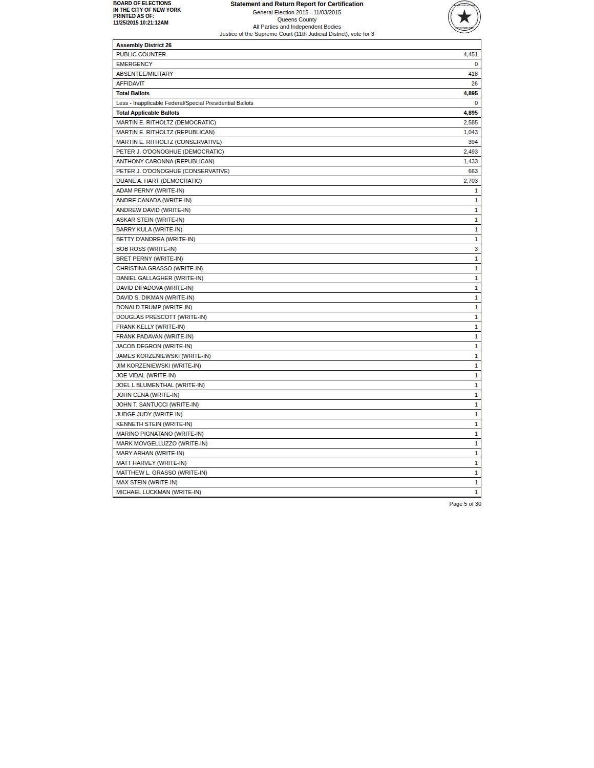| BOARD OF ELECTIONS IN THE CITY OF NEW YORK PRINTED AS OF: 11/25/2015 10:21:12AM | Statement and Return Report for Certification General Election 2015 - 11/03/2015 Queens County All Parties and Independent Bodies Justice of the Supreme Court (11th Judicial District), vote for 3 | BOARD OF ELECTIONS CITY OF NEW YORK |
Assembly District 26
| PUBLIC COUNTER | 4,451 |
| EMERGENCY | 0 |
| ABSENTEE/MILITARY | 418 |
| AFFIDAVIT | 26 |
| Total Ballots | 4,895 |
| Less - Inapplicable Federal/Special Presidential Ballots | 0 |
| Total Applicable Ballots | 4,895 |
| MARTIN E. RITHOLTZ (DEMOCRATIC) | 2,585 |
| MARTIN E. RITHOLTZ (REPUBLICAN) | 1,043 |
| MARTIN E. RITHOLTZ (CONSERVATIVE) | 394 |
| PETER J. O'DONOGHUE (DEMOCRATIC) | 2,493 |
| ANTHONY CARONNA (REPUBLICAN) | 1,433 |
| PETER J. O'DONOGHUE (CONSERVATIVE) | 663 |
| DUANE A. HART (DEMOCRATIC) | 2,703 |
| ADAM PERNY (WRITE-IN) | 1 |
| ANDRE CANADA (WRITE-IN) | 1 |
| ANDREW DAVID (WRITE-IN) | 1 |
| ASKAR STEIN (WRITE-IN) | 1 |
| BARRY KULA (WRITE-IN) | 1 |
| BETTY D'ANDREA (WRITE-IN) | 1 |
| BOB ROSS (WRITE-IN) | 3 |
| BRET PERNY (WRITE-IN) | 1 |
| CHRISTINA GRASSO (WRITE-IN) | 1 |
| DANIEL GALLAGHER (WRITE-IN) | 1 |
| DAVID DIPADOVA (WRITE-IN) | 1 |
| DAVID S. DIKMAN (WRITE-IN) | 1 |
| DONALD TRUMP (WRITE-IN) | 1 |
| DOUGLAS PRESCOTT (WRITE-IN) | 1 |
| FRANK KELLY (WRITE-IN) | 1 |
| FRANK PADAVAN (WRITE-IN) | 1 |
| JACOB DEGRON (WRITE-IN) | 1 |
| JAMES KORZENIEWSKI (WRITE-IN) | 1 |
| JIM KORZENIEWSKI (WRITE-IN) | 1 |
| JOE VIDAL (WRITE-IN) | 1 |
| JOEL L BLUMENTHAL (WRITE-IN) | 1 |
| JOHN CENA (WRITE-IN) | 1 |
| JOHN T. SANTUCCI (WRITE-IN) | 1 |
| JUDGE JUDY (WRITE-IN) | 1 |
| KENNETH STEIN (WRITE-IN) | 1 |
| MARINO PIGNATANO (WRITE-IN) | 1 |
| MARK MOVGELLUZZO (WRITE-IN) | 1 |
| MARY ARHAN (WRITE-IN) | 1 |
| MATT HARVEY (WRITE-IN) | 1 |
| MATTHEW L. GRASSO (WRITE-IN) | 1 |
| MAX STEIN (WRITE-IN) | 1 |
| MICHAEL LUCKMAN (WRITE-IN) | 1 |
Page 5 of 30